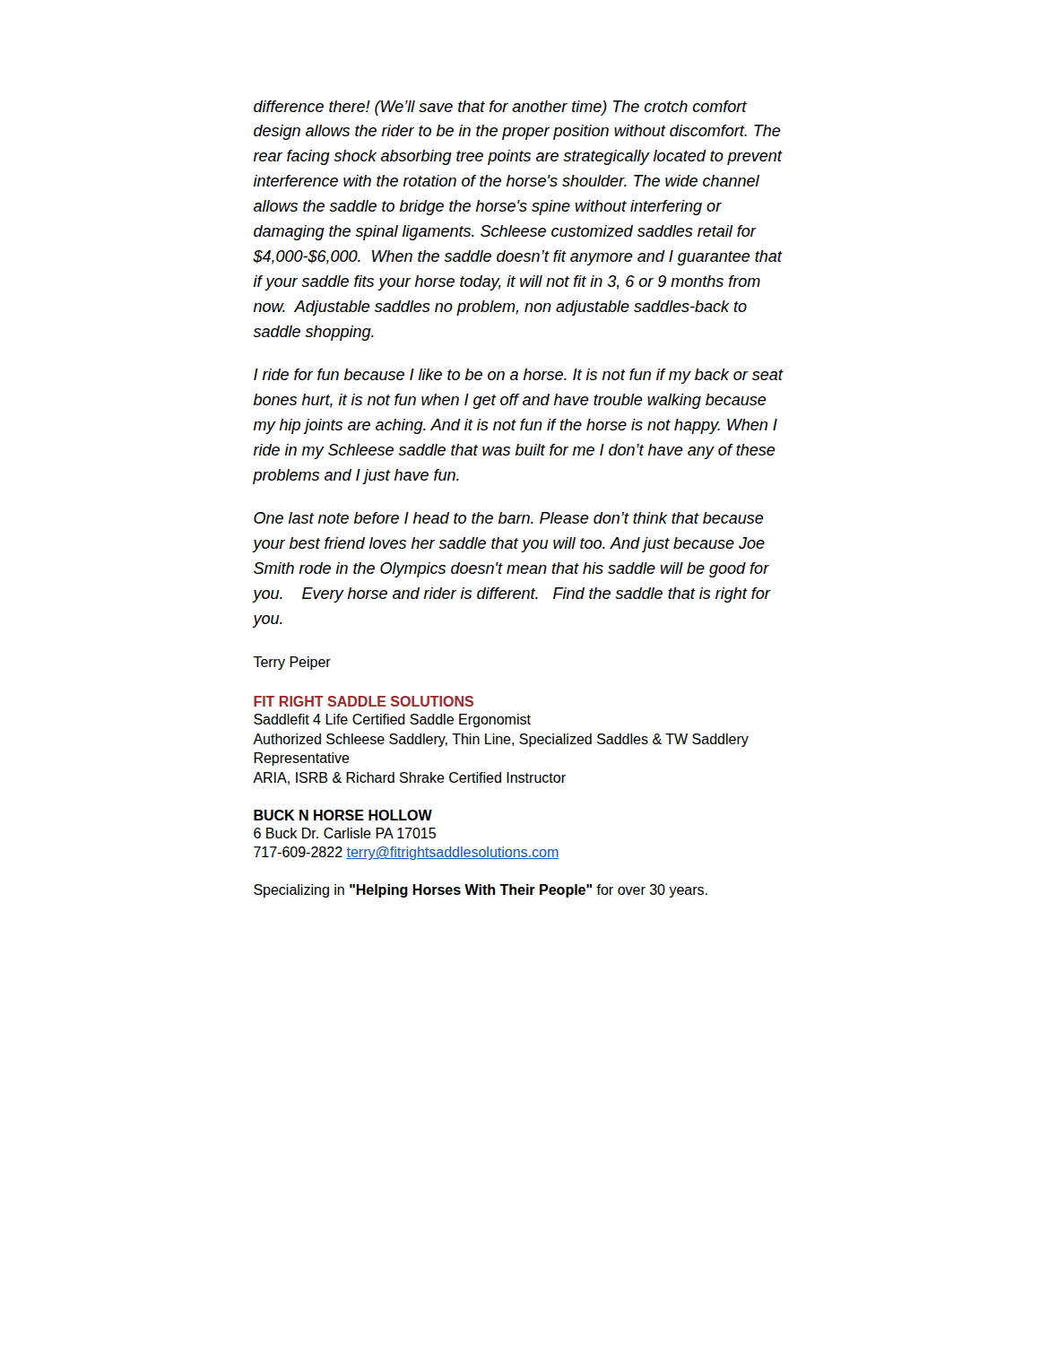difference there! (We’ll save that for another time) The crotch comfort design allows the rider to be in the proper position without discomfort. The rear facing shock absorbing tree points are strategically located to prevent interference with the rotation of the horse's shoulder. The wide channel allows the saddle to bridge the horse's spine without interfering or damaging the spinal ligaments. Schleese customized saddles retail for $4,000-$6,000. When the saddle doesn’t fit anymore and I guarantee that if your saddle fits your horse today, it will not fit in 3, 6 or 9 months from now. Adjustable saddles no problem, non adjustable saddles-back to saddle shopping.
I ride for fun because I like to be on a horse. It is not fun if my back or seat bones hurt, it is not fun when I get off and have trouble walking because my hip joints are aching. And it is not fun if the horse is not happy. When I ride in my Schleese saddle that was built for me I don’t have any of these problems and I just have fun.
One last note before I head to the barn. Please don’t think that because your best friend loves her saddle that you will too. And just because Joe Smith rode in the Olympics doesn't mean that his saddle will be good for you. Every horse and rider is different. Find the saddle that is right for you.
Terry Peiper
FIT RIGHT SADDLE SOLUTIONS
Saddlefit 4 Life Certified Saddle Ergonomist
Authorized Schleese Saddlery, Thin Line, Specialized Saddles & TW Saddlery Representative
ARIA, ISRB & Richard Shrake Certified Instructor
BUCK N HORSE HOLLOW
6 Buck Dr. Carlisle PA 17015
717-609-2822 terry@fitrightsaddlesolutions.com
Specializing in "Helping Horses With Their People" for over 30 years.